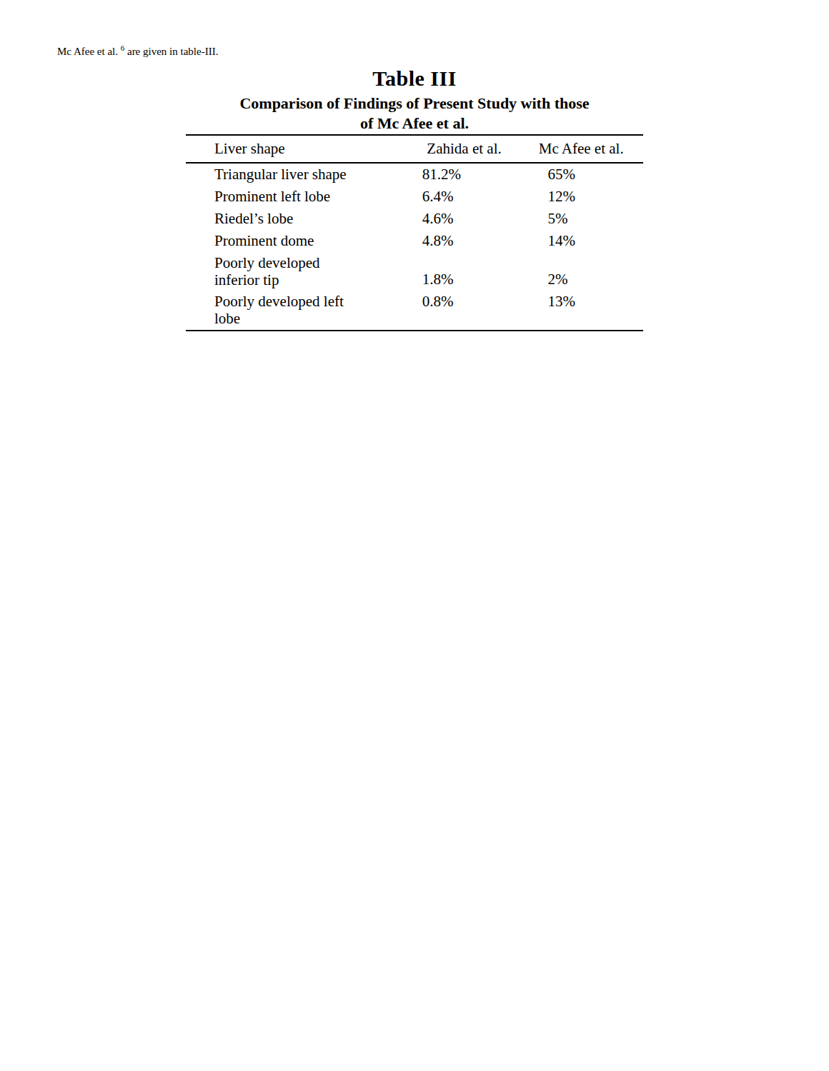Mc Afee et al. 6 are given in table-III.
Table III
Comparison of Findings of Present Study with those
of Mc Afee et al.
| Liver shape | Zahida et al. | Mc Afee et al. |
| --- | --- | --- |
| Triangular liver shape | 81.2% | 65% |
| Prominent left lobe | 6.4% | 12% |
| Riedel’s lobe | 4.6% | 5% |
| Prominent dome | 4.8% | 14% |
| Poorly developed inferior tip | 1.8% | 2% |
| Poorly developed left lobe | 0.8% | 13% |